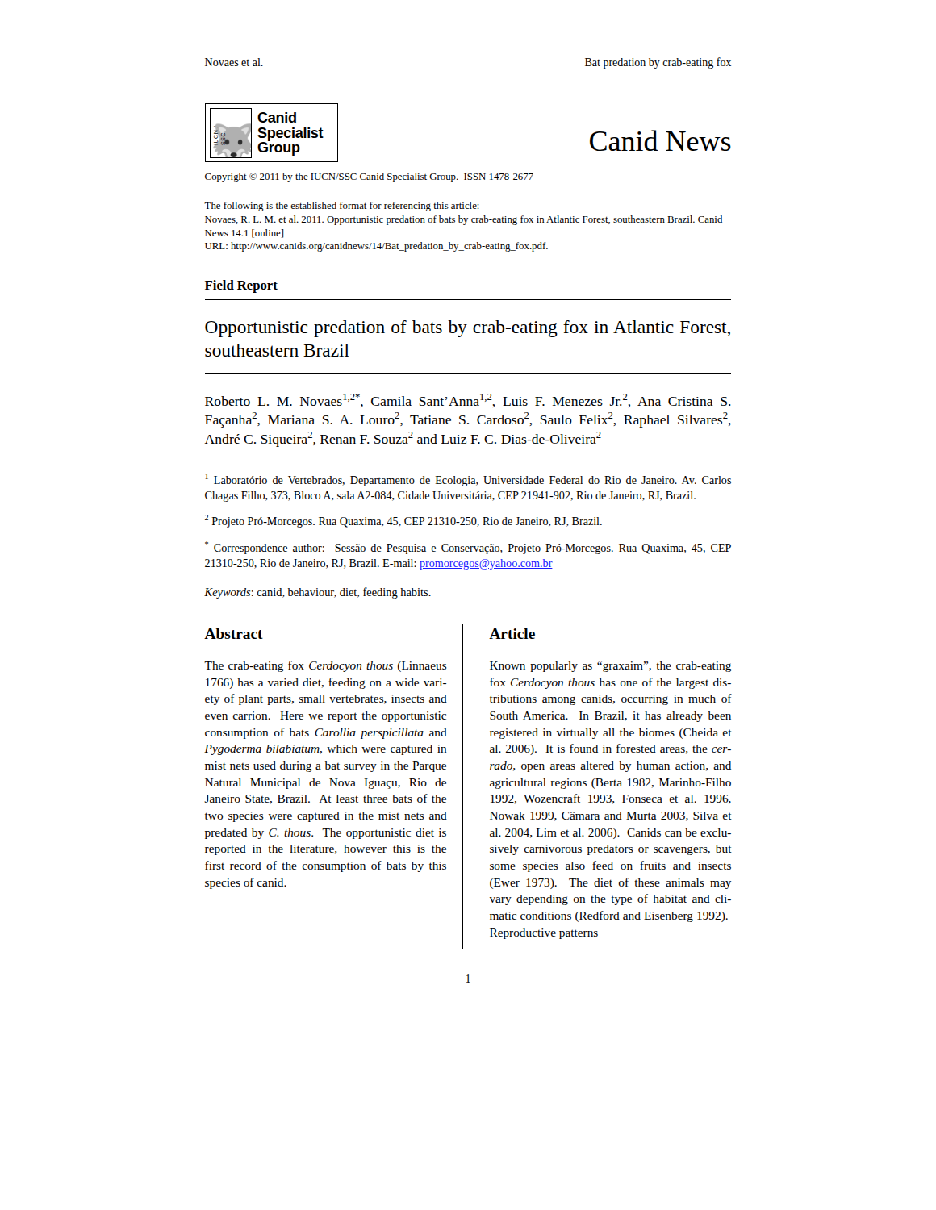Novaes et al. Bat predation by crab-eating fox
IUCN / SSC 🐺
Canid
Specialist
Group
Canid News
Copyright © 2011 by the IUCN/SSC Canid Specialist Group. ISSN 1478-2677
The following is the established format for referencing this article:
Novaes, R. L. M. et al. 2011. Opportunistic predation of bats by crab-eating fox in Atlantic Forest, southeastern Brazil. Canid News 14.1 [online]
URL: http://www.canids.org/canidnews/14/Bat_predation_by_crab-eating_fox.pdf.
Field Report
Opportunistic predation of bats by crab-eating fox in Atlantic Forest, southeastern Brazil
Roberto L. M. Novaes1,2*, Camila Sant’Anna1,2, Luis F. Menezes Jr.2, Ana Cristina S. Façanha2, Mariana S. A. Louro2, Tatiane S. Cardoso2, Saulo Felix2, Raphael Silvares2, André C. Siqueira2, Renan F. Souza2 and Luiz F. C. Dias-de-Oliveira2
1 Laboratório de Vertebrados, Departamento de Ecologia, Universidade Federal do Rio de Janeiro. Av. Carlos Chagas Filho, 373, Bloco A, sala A2-084, Cidade Universitária, CEP 21941-902, Rio de Janeiro, RJ, Brazil.
2 Projeto Pró-Morcegos. Rua Quaxima, 45, CEP 21310-250, Rio de Janeiro, RJ, Brazil.
* Correspondence author: Sessão de Pesquisa e Conservação, Projeto Pró-Morcegos. Rua Quaxima, 45, CEP 21310-250, Rio de Janeiro, RJ, Brazil. E-mail: promorcegos@yahoo.com.br
Keywords: canid, behaviour, diet, feeding habits.
Abstract
The crab-eating fox Cerdocyon thous (Linnaeus 1766) has a varied diet, feeding on a wide variety of plant parts, small vertebrates, insects and even carrion. Here we report the opportunistic consumption of bats Carollia perspicillata and Pygoderma bilabiatum, which were captured in mist nets used during a bat survey in the Parque Natural Municipal de Nova Iguaçu, Rio de Janeiro State, Brazil. At least three bats of the two species were captured in the mist nets and predated by C. thous. The opportunistic diet is reported in the literature, however this is the first record of the consumption of bats by this species of canid.
Article
Known popularly as “graxaim”, the crab-eating fox Cerdocyon thous has one of the largest distributions among canids, occurring in much of South America. In Brazil, it has already been registered in virtually all the biomes (Cheida et al. 2006). It is found in forested areas, the cerrado, open areas altered by human action, and agricultural regions (Berta 1982, Marinho-Filho 1992, Wozencraft 1993, Fonseca et al. 1996, Nowak 1999, Câmara and Murta 2003, Silva et al. 2004, Lim et al. 2006). Canids can be exclusively carnivorous predators or scavengers, but some species also feed on fruits and insects (Ewer 1973). The diet of these animals may vary depending on the type of habitat and climatic conditions (Redford and Eisenberg 1992). Reproductive patterns
1